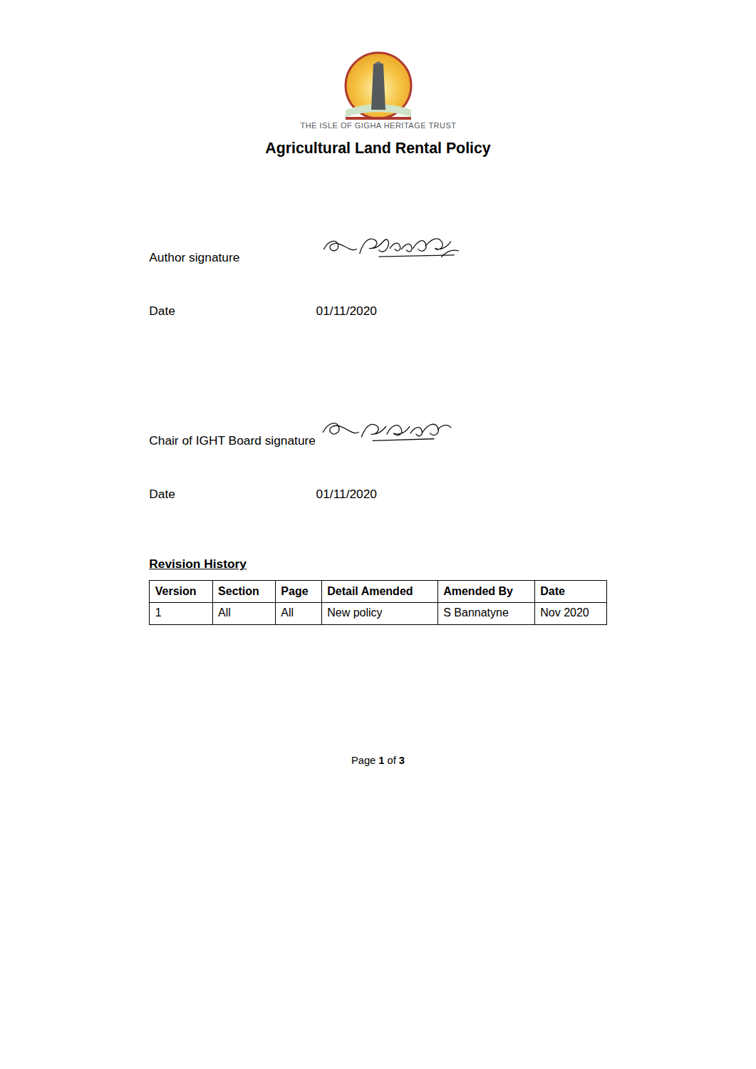Agricultural Land Rental Policy
Author signature
Date
01/11/2020
Chair of IGHT Board signature
Date
01/11/2020
Revision History
| Version | Section | Page | Detail Amended | Amended By | Date |
| --- | --- | --- | --- | --- | --- |
| 1 | All | All | New policy | S Bannatyne | Nov 2020 |
Page 1 of 3